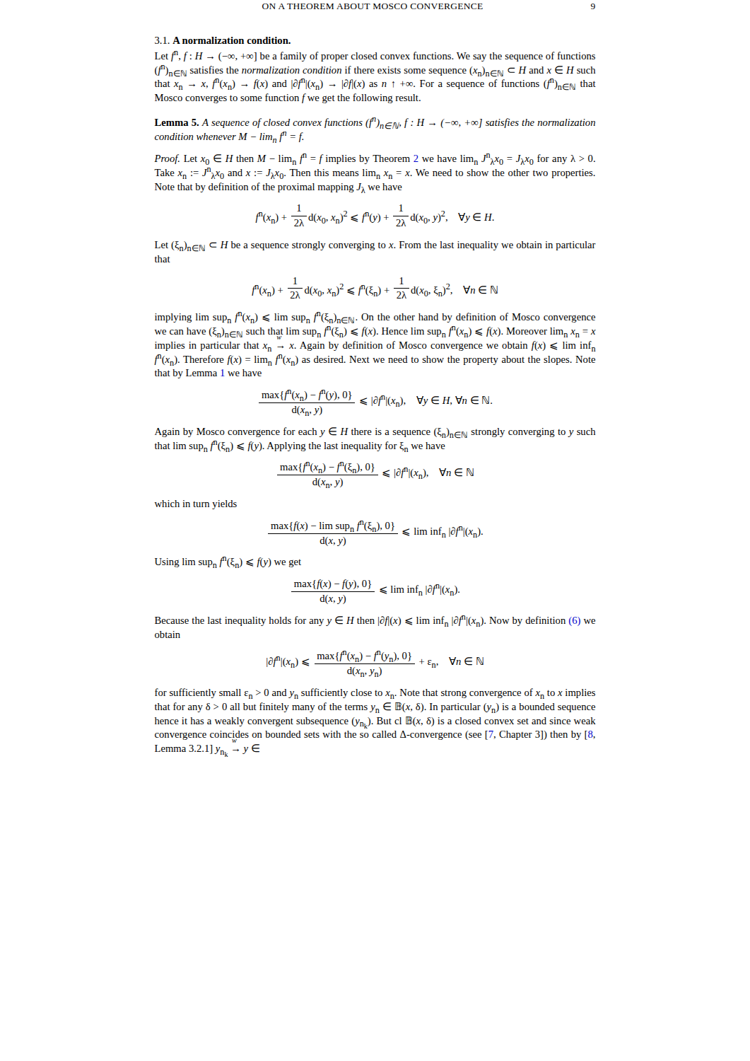ON A THEOREM ABOUT MOSCO CONVERGENCE 9
3.1. A normalization condition.
Let fn, f : H → (−∞, +∞] be a family of proper closed convex functions. We say the sequence of functions (fn)n∈ℕ satisfies the normalization condition if there exists some sequence (xn)n∈ℕ ⊂ H and x ∈ H such that xn → x, fn(xn) → f(x) and |∂fn|(xn) → |∂f|(x) as n ↑ +∞. For a sequence of functions (fn)n∈ℕ that Mosco converges to some function f we get the following result.
Lemma 5. A sequence of closed convex functions (fn)n∈ℕ, f : H → (−∞, +∞] satisfies the normalization condition whenever M − limn fn = f.
Proof. Let x0 ∈ H then M − limn fn = f implies by Theorem 2 we have limn Jnλx0 = Jλx0 for any λ > 0. Take xn := Jnλx0 and x := Jλx0. Then this means limn xn = x. We need to show the other two properties. Note that by definition of the proximal mapping Jλ we have
fn(xn) + 12λ d(x0, xn)2 ⩽ fn(y) + 12λ d(x0, y)2, ∀y ∈ H.
Let (ξn)n∈ℕ ⊂ H be a sequence strongly converging to x. From the last inequality we obtain in particular that
fn(xn) + 12λ d(x0, xn)2 ⩽ fn(ξn) + 12λ d(x0, ξn)2, ∀n ∈ ℕ
implying lim supn fn(xn) ⩽ lim supn fn(ξn)n∈ℕ. On the other hand by definition of Mosco convergence we can have (ξn)n∈ℕ such that lim supn fn(ξn) ⩽ f(x). Hence lim supn fn(xn) ⩽ f(x). Moreover limn xn = x implies in particular that xn w→ x. Again by definition of Mosco convergence we obtain f(x) ⩽ lim infn fn(xn). Therefore f(x) = limn fn(xn) as desired. Next we need to show the property about the slopes. Note that by Lemma 1 we have
max{fn(xn) − fn(y), 0}d(xn, y) ⩽ |∂fn|(xn), ∀y ∈ H, ∀n ∈ ℕ.
Again by Mosco convergence for each y ∈ H there is a sequence (ξn)n∈ℕ strongly converging to y such that lim supn fn(ξn) ⩽ f(y). Applying the last inequality for ξn we have
max{fn(xn) − fn(ξn), 0}d(xn, y) ⩽ |∂fn|(xn), ∀n ∈ ℕ
which in turn yields
max{f(x) − lim supn fn(ξn), 0}d(x, y) ⩽ lim infn |∂fn|(xn).
Using lim supn fn(ξn) ⩽ f(y) we get
max{f(x) − f(y), 0}d(x, y) ⩽ lim infn |∂fn|(xn).
Because the last inequality holds for any y ∈ H then |∂f|(x) ⩽ lim infn |∂fn|(xn). Now by definition (6) we obtain
|∂fn|(xn) ⩽ max{fn(xn) − fn(yn), 0}d(xn, yn) + εn, ∀n ∈ ℕ
for sufficiently small εn > 0 and yn sufficiently close to xn. Note that strong convergence of xn to x implies that for any δ > 0 all but finitely many of the terms yn ∈ 𝔹(x, δ). In particular (yn) is a bounded sequence hence it has a weakly convergent subsequence (ynk). But cl 𝔹(x, δ) is a closed convex set and since weak convergence coincides on bounded sets with the so called Δ-convergence (see [7, Chapter 3]) then by [8, Lemma 3.2.1] ynk w→ y ∈